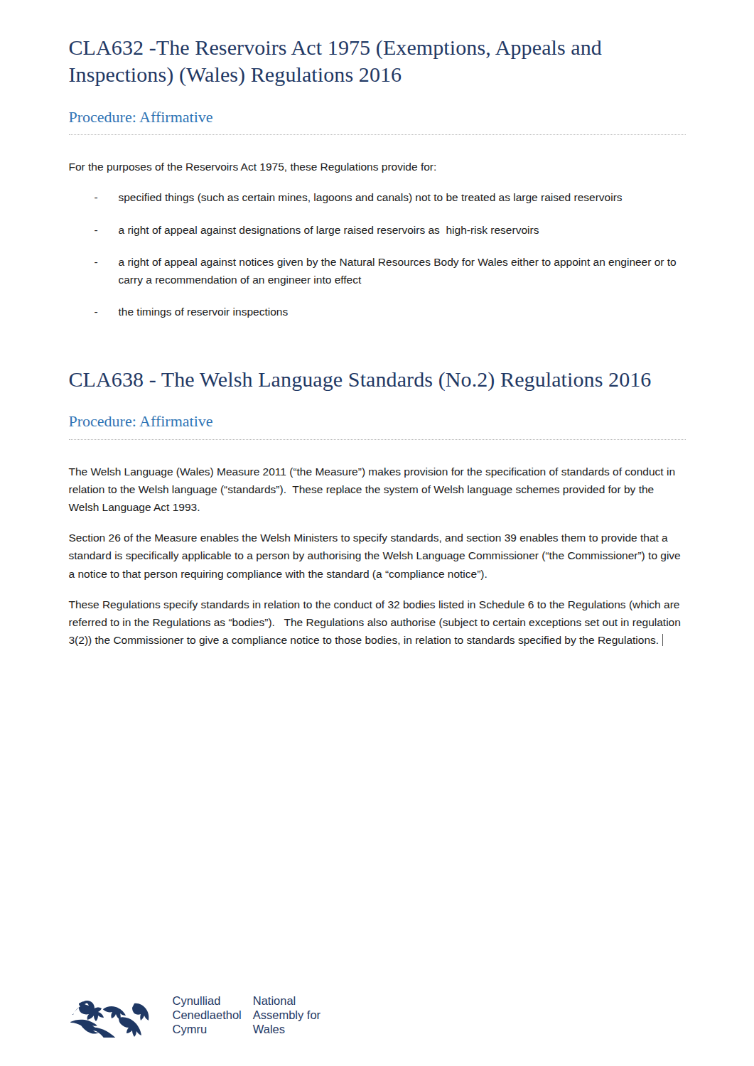CLA632 -The Reservoirs Act 1975 (Exemptions, Appeals and Inspections) (Wales) Regulations 2016
Procedure: Affirmative
For the purposes of the Reservoirs Act 1975, these Regulations provide for:
specified things (such as certain mines, lagoons and canals) not to be treated as large raised reservoirs
a right of appeal against designations of large raised reservoirs as high-risk reservoirs
a right of appeal against notices given by the Natural Resources Body for Wales either to appoint an engineer or to carry a recommendation of an engineer into effect
the timings of reservoir inspections
CLA638 - The Welsh Language Standards (No.2) Regulations 2016
Procedure: Affirmative
The Welsh Language (Wales) Measure 2011 (“the Measure”) makes provision for the specification of standards of conduct in relation to the Welsh language (“standards”). These replace the system of Welsh language schemes provided for by the Welsh Language Act 1993.
Section 26 of the Measure enables the Welsh Ministers to specify standards, and section 39 enables them to provide that a standard is specifically applicable to a person by authorising the Welsh Language Commissioner (“the Commissioner”) to give a notice to that person requiring compliance with the standard (a “compliance notice”).
These Regulations specify standards in relation to the conduct of 32 bodies listed in Schedule 6 to the Regulations (which are referred to in the Regulations as “bodies”). The Regulations also authorise (subject to certain exceptions set out in regulation 3(2)) the Commissioner to give a compliance notice to those bodies, in relation to standards specified by the Regulations.
Cynulliad Cenedlaethol Cymru
National Assembly for Wales